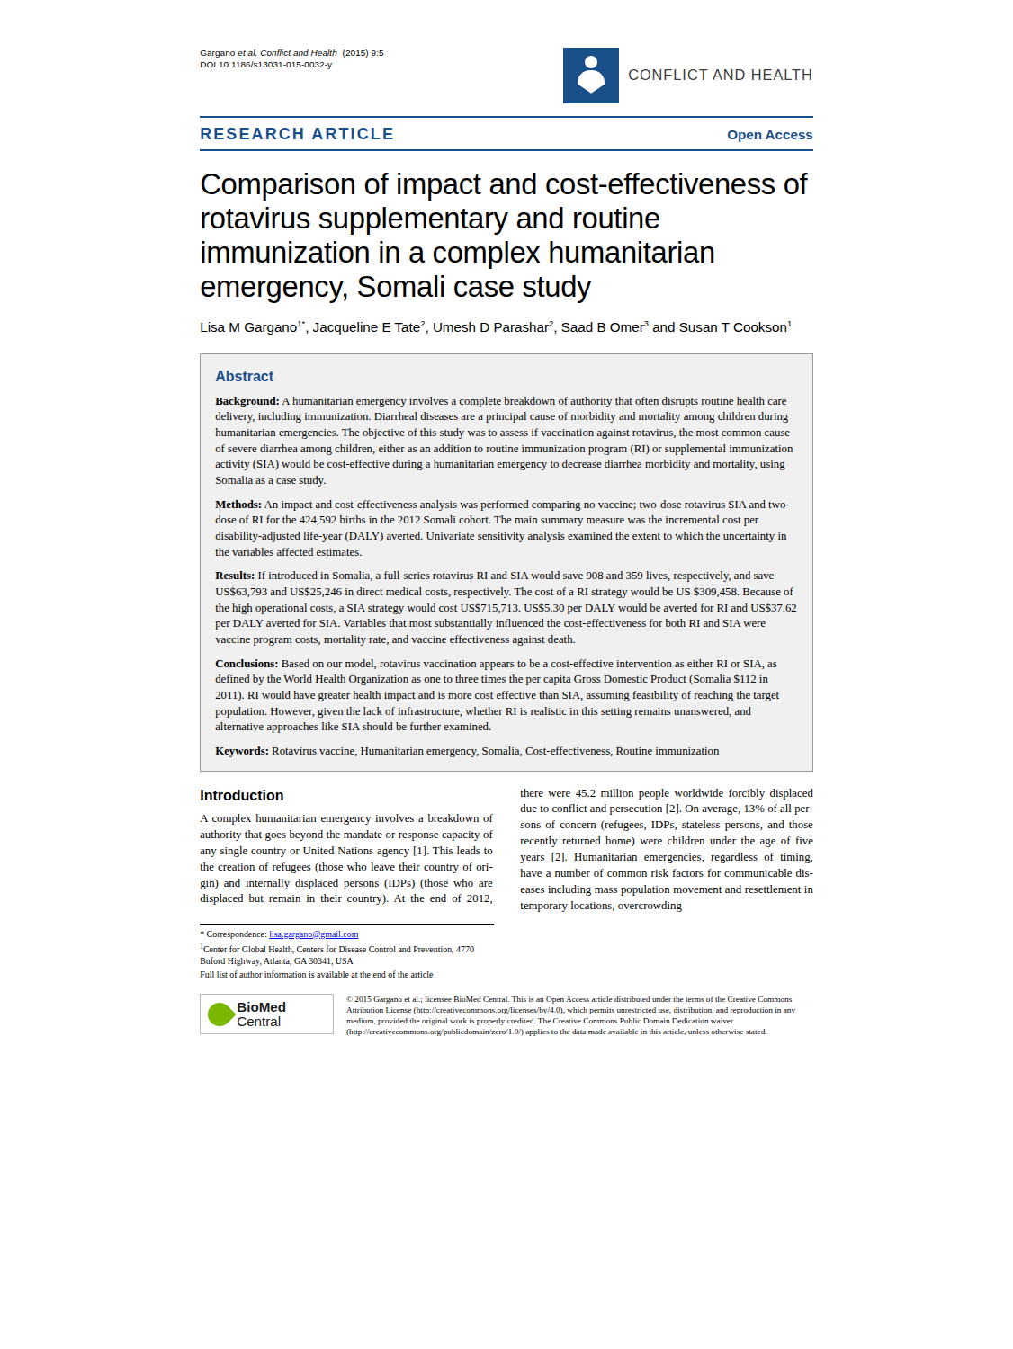Gargano et al. Conflict and Health (2015) 9:5
DOI 10.1186/s13031-015-0032-y
CONFLICT AND HEALTH
RESEARCH ARTICLE
Open Access
Comparison of impact and cost-effectiveness of rotavirus supplementary and routine immunization in a complex humanitarian emergency, Somali case study
Lisa M Gargano1*, Jacqueline E Tate2, Umesh D Parashar2, Saad B Omer3 and Susan T Cookson1
Abstract
Background: A humanitarian emergency involves a complete breakdown of authority that often disrupts routine health care delivery, including immunization. Diarrheal diseases are a principal cause of morbidity and mortality among children during humanitarian emergencies. The objective of this study was to assess if vaccination against rotavirus, the most common cause of severe diarrhea among children, either as an addition to routine immunization program (RI) or supplemental immunization activity (SIA) would be cost-effective during a humanitarian emergency to decrease diarrhea morbidity and mortality, using Somalia as a case study.
Methods: An impact and cost-effectiveness analysis was performed comparing no vaccine; two-dose rotavirus SIA and two-dose of RI for the 424,592 births in the 2012 Somali cohort. The main summary measure was the incremental cost per disability-adjusted life-year (DALY) averted. Univariate sensitivity analysis examined the extent to which the uncertainty in the variables affected estimates.
Results: If introduced in Somalia, a full-series rotavirus RI and SIA would save 908 and 359 lives, respectively, and save US$63,793 and US$25,246 in direct medical costs, respectively. The cost of a RI strategy would be US $309,458. Because of the high operational costs, a SIA strategy would cost US$715,713. US$5.30 per DALY would be averted for RI and US$37.62 per DALY averted for SIA. Variables that most substantially influenced the cost-effectiveness for both RI and SIA were vaccine program costs, mortality rate, and vaccine effectiveness against death.
Conclusions: Based on our model, rotavirus vaccination appears to be a cost-effective intervention as either RI or SIA, as defined by the World Health Organization as one to three times the per capita Gross Domestic Product (Somalia $112 in 2011). RI would have greater health impact and is more cost effective than SIA, assuming feasibility of reaching the target population. However, given the lack of infrastructure, whether RI is realistic in this setting remains unanswered, and alternative approaches like SIA should be further examined.
Keywords: Rotavirus vaccine, Humanitarian emergency, Somalia, Cost-effectiveness, Routine immunization
Introduction
A complex humanitarian emergency involves a breakdown of authority that goes beyond the mandate or response capacity of any single country or United Nations agency [1]. This leads to the creation of refugees (those who leave their country of origin) and internally displaced persons (IDPs) (those who are displaced but remain in their country). At the end of 2012, there were 45.2 million people worldwide forcibly displaced due to conflict and persecution [2]. On average, 13% of all persons of concern (refugees, IDPs, stateless persons, and those recently returned home) were children under the age of five years [2]. Humanitarian emergencies, regardless of timing, have a number of common risk factors for communicable diseases including mass population movement and resettlement in temporary locations, overcrowding
* Correspondence: lisa.gargano@gmail.com
1Center for Global Health, Centers for Disease Control and Prevention, 4770 Buford Highway, Atlanta, GA 30341, USA
Full list of author information is available at the end of the article
BioMed
Central
© 2015 Gargano et al.; licensee BioMed Central. This is an Open Access article distributed under the terms of the Creative Commons Attribution License (http://creativecommons.org/licenses/by/4.0), which permits unrestricted use, distribution, and reproduction in any medium, provided the original work is properly credited. The Creative Commons Public Domain Dedication waiver (http://creativecommons.org/publicdomain/zero/1.0/) applies to the data made available in this article, unless otherwise stated.